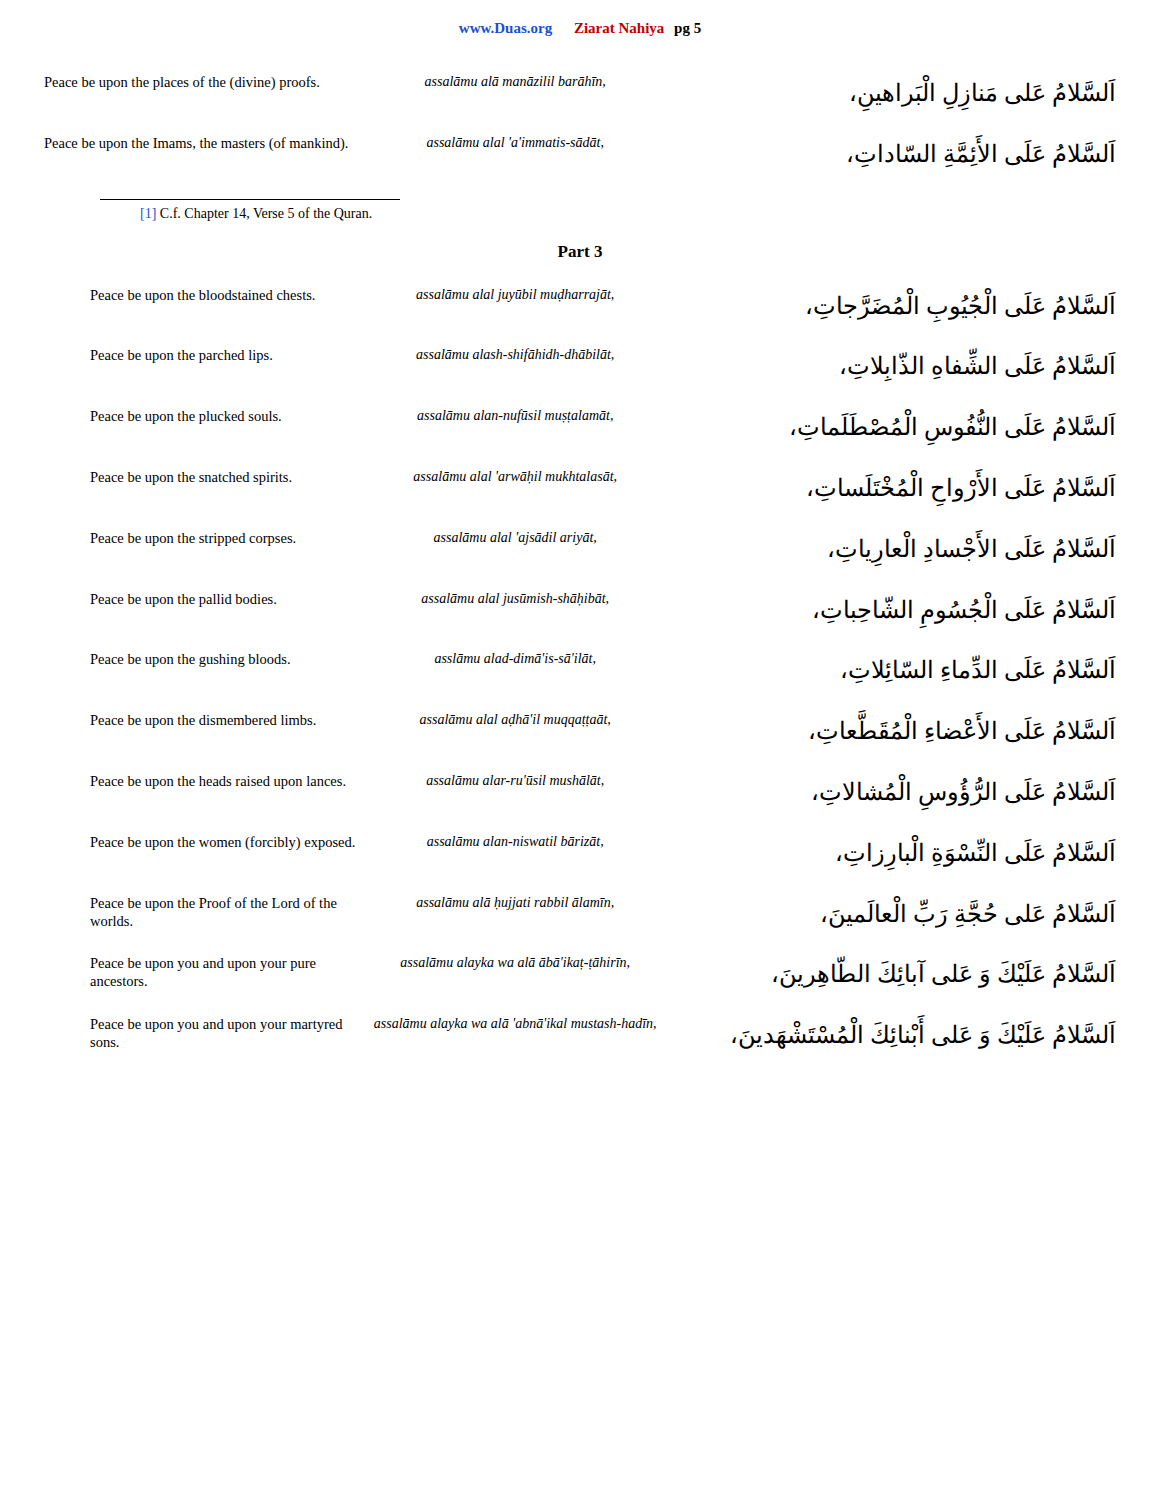www.Duas.org Ziarat Nahiya pg 5
| Peace be upon the places of the (divine) proofs. | assalāmu alā manāzilil barāhīn, | اَلسَّلامُ عَلى مَنازِلِ الْبَراهينِ، |
| Peace be upon the Imams, the masters (of mankind). | assalāmu alal 'a'immatis-sādāt, | اَلسَّلامُ عَلَى الأَئِمَّةِ السّاداتِ، |
[1] C.f. Chapter 14, Verse 5 of the Quran.
Part 3
| Peace be upon the bloodstained chests. | assalāmu alal juyūbil muḍharrajāt, | اَلسَّلامُ عَلَى الْجُيُوبِ الْمُضَرَّجاتِ، |
| Peace be upon the parched lips. | assalāmu alash-shifāhidh-dhābilāt, | اَلسَّلامُ عَلَى الشِّفاهِ الذّابِلاتِ، |
| Peace be upon the plucked souls. | assalāmu alan-nufūsil muṣṭalamāt, | اَلسَّلامُ عَلَى النُّفُوسِ الْمُصْطَلَماتِ، |
| Peace be upon the snatched spirits. | assalāmu alal 'arwāḥil mukhtalasāt, | اَلسَّلامُ عَلَى الأَرْواحِ الْمُخْتَلَساتِ، |
| Peace be upon the stripped corpses. | assalāmu alal 'ajsādil ariyāt, | اَلسَّلامُ عَلَى الأَجْسادِ الْعارِياتِ، |
| Peace be upon the pallid bodies. | assalāmu alal jusūmish-shāḥibāt, | اَلسَّلامُ عَلَى الْجُسُومِ الشّاحِباتِ، |
| Peace be upon the gushing bloods. | asslāmu alad-dimā'is-sā'ilāt, | اَلسَّلامُ عَلَى الدِّماءِ السّائِلاتِ، |
| Peace be upon the dismembered limbs. | assalāmu alal aḍhā'il muqqaṭṭaāt, | اَلسَّلامُ عَلَى الأَعْضاءِ الْمُقَطَّعاتِ، |
| Peace be upon the heads raised upon lances. | assalāmu alar-ru'ūsil mushālāt, | اَلسَّلامُ عَلَى الرُّؤُوسِ الْمُشالاتِ، |
| Peace be upon the women (forcibly) exposed. | assalāmu alan-niswatil bārizāt, | اَلسَّلامُ عَلَى النِّسْوَةِ الْبارِزاتِ، |
| Peace be upon the Proof of the Lord of the worlds. | assalāmu alā ḥujjati rabbil ālamīn, | اَلسَّلامُ عَلى حُجَّةِ رَبِّ الْعالَمينَ، |
| Peace be upon you and upon your pure ancestors. | assalāmu alayka wa alā ābā'ikaṭ-ṭāhirīn, | اَلسَّلامُ عَلَيْكَ وَ عَلى آبائِكَ الطّاهِرينَ، |
| Peace be upon you and upon your martyred sons. | assalāmu alayka wa alā 'abnā'ikal mustash-hadīn, | اَلسَّلامُ عَلَيْكَ وَ عَلى أَبْنائِكَ الْمُسْتَشْهَدينَ، |